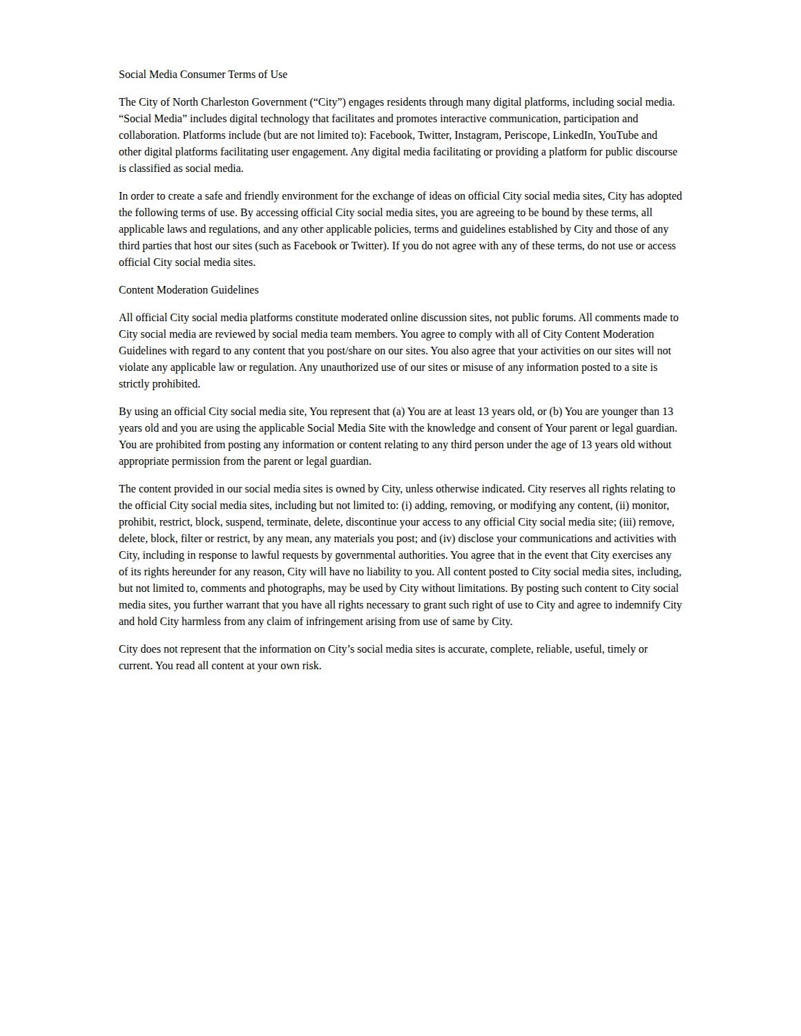Social Media Consumer Terms of Use
The City of North Charleston Government (“City”) engages residents through many digital platforms, including social media. “Social Media” includes digital technology that facilitates and promotes interactive communication, participation and collaboration. Platforms include (but are not limited to): Facebook, Twitter, Instagram, Periscope, LinkedIn, YouTube and other digital platforms facilitating user engagement. Any digital media facilitating or providing a platform for public discourse is classified as social media.
In order to create a safe and friendly environment for the exchange of ideas on official City social media sites, City has adopted the following terms of use. By accessing official City social media sites, you are agreeing to be bound by these terms, all applicable laws and regulations, and any other applicable policies, terms and guidelines established by City and those of any third parties that host our sites (such as Facebook or Twitter). If you do not agree with any of these terms, do not use or access official City social media sites.
Content Moderation Guidelines
All official City social media platforms constitute moderated online discussion sites, not public forums. All comments made to City social media are reviewed by social media team members. You agree to comply with all of City Content Moderation Guidelines with regard to any content that you post/share on our sites. You also agree that your activities on our sites will not violate any applicable law or regulation. Any unauthorized use of our sites or misuse of any information posted to a site is strictly prohibited.
By using an official City social media site, You represent that (a) You are at least 13 years old, or (b) You are younger than 13 years old and you are using the applicable Social Media Site with the knowledge and consent of Your parent or legal guardian. You are prohibited from posting any information or content relating to any third person under the age of 13 years old without appropriate permission from the parent or legal guardian.
The content provided in our social media sites is owned by City, unless otherwise indicated. City reserves all rights relating to the official City social media sites, including but not limited to: (i) adding, removing, or modifying any content, (ii) monitor, prohibit, restrict, block, suspend, terminate, delete, discontinue your access to any official City social media site; (iii) remove, delete, block, filter or restrict, by any mean, any materials you post; and (iv) disclose your communications and activities with City, including in response to lawful requests by governmental authorities. You agree that in the event that City exercises any of its rights hereunder for any reason, City will have no liability to you. All content posted to City social media sites, including, but not limited to, comments and photographs, may be used by City without limitations. By posting such content to City social media sites, you further warrant that you have all rights necessary to grant such right of use to City and agree to indemnify City and hold City harmless from any claim of infringement arising from use of same by City.
City does not represent that the information on City’s social media sites is accurate, complete, reliable, useful, timely or current. You read all content at your own risk.